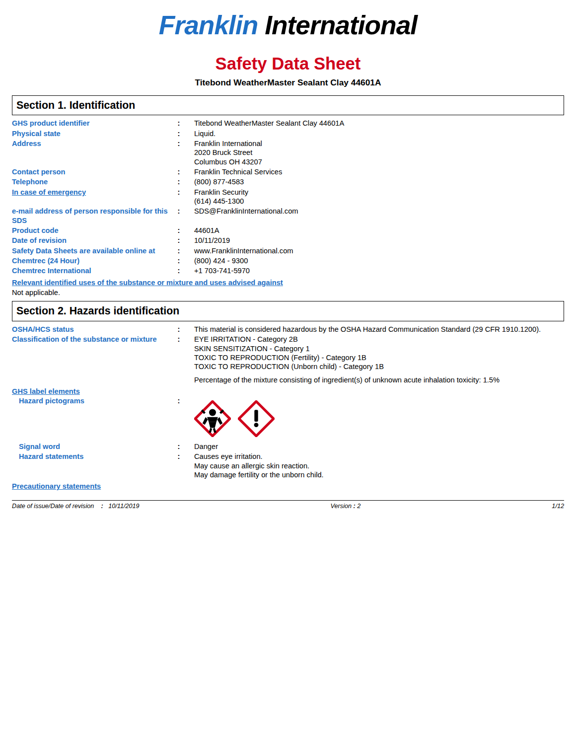Franklin International
Safety Data Sheet
Titebond WeatherMaster Sealant Clay 44601A
Section 1. Identification
| GHS product identifier | : | Titebond WeatherMaster Sealant Clay 44601A |
| Physical state | : | Liquid. |
| Address | : | Franklin International 2020 Bruck Street Columbus OH 43207 |
| Contact person | : | Franklin Technical Services |
| Telephone | : | (800) 877-4583 |
| In case of emergency | : | Franklin Security (614) 445-1300 |
| e-mail address of person responsible for this SDS | : | SDS@FranklinInternational.com |
| Product code | : | 44601A |
| Date of revision | : | 10/11/2019 |
| Safety Data Sheets are available online at | : | www.FranklinInternational.com |
| Chemtrec (24 Hour) | : | (800) 424 - 9300 |
| Chemtrec International | : | +1 703-741-5970 |
Relevant identified uses of the substance or mixture and uses advised against
Not applicable.
Section 2. Hazards identification
| OSHA/HCS status | : | This material is considered hazardous by the OSHA Hazard Communication Standard (29 CFR 1910.1200). |
| Classification of the substance or mixture | : | EYE IRRITATION - Category 2B SKIN SENSITIZATION - Category 1 TOXIC TO REPRODUCTION (Fertility) - Category 1B TOXIC TO REPRODUCTION (Unborn child) - Category 1B Percentage of the mixture consisting of ingredient(s) of unknown acute inhalation toxicity: 1.5% |
GHS label elements
| Hazard pictograms | : | |
| Signal word | : | Danger |
| Hazard statements | : | Causes eye irritation. May cause an allergic skin reaction. May damage fertility or the unborn child. |
Precautionary statements
Date of issue/Date of revision : 10/11/2019
Version : 2
1/12